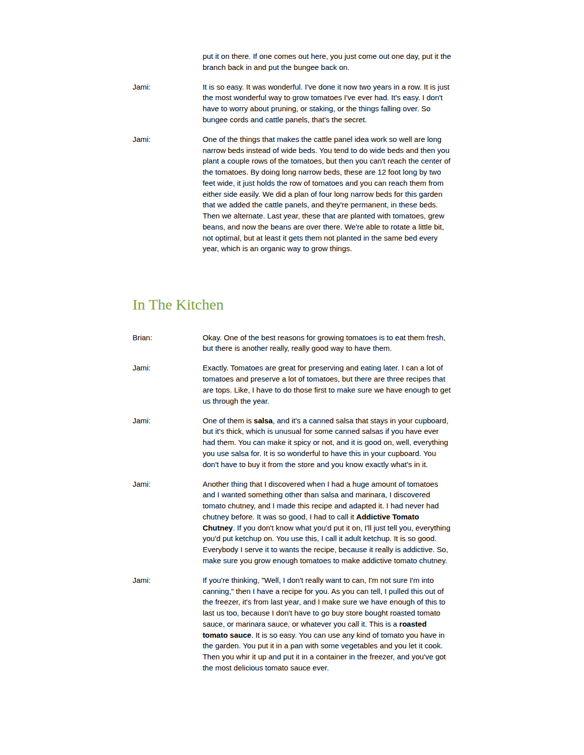put it on there. If one comes out here, you just come out one day, put it the branch back in and put the bungee back on.
Jami:
It is so easy. It was wonderful. I've done it now two years in a row. It is just the most wonderful way to grow tomatoes I've ever had. It's easy. I don't have to worry about pruning, or staking, or the things falling over. So bungee cords and cattle panels, that's the secret.
Jami:
One of the things that makes the cattle panel idea work so well are long narrow beds instead of wide beds. You tend to do wide beds and then you plant a couple rows of the tomatoes, but then you can't reach the center of the tomatoes. By doing long narrow beds, these are 12 foot long by two feet wide, it just holds the row of tomatoes and you can reach them from either side easily. We did a plan of four long narrow beds for this garden that we added the cattle panels, and they're permanent, in these beds. Then we alternate. Last year, these that are planted with tomatoes, grew beans, and now the beans are over there. We're able to rotate a little bit, not optimal, but at least it gets them not planted in the same bed every year, which is an organic way to grow things.
In The Kitchen
Brian:
Okay. One of the best reasons for growing tomatoes is to eat them fresh, but there is another really, really good way to have them.
Jami:
Exactly. Tomatoes are great for preserving and eating later. I can a lot of tomatoes and preserve a lot of tomatoes, but there are three recipes that are tops. Like, I have to do those first to make sure we have enough to get us through the year.
Jami:
One of them is salsa, and it's a canned salsa that stays in your cupboard, but it's thick, which is unusual for some canned salsas if you have ever had them. You can make it spicy or not, and it is good on, well, everything you use salsa for. It is so wonderful to have this in your cupboard. You don't have to buy it from the store and you know exactly what's in it.
Jami:
Another thing that I discovered when I had a huge amount of tomatoes and I wanted something other than salsa and marinara, I discovered tomato chutney, and I made this recipe and adapted it. I had never had chutney before. It was so good, I had to call it Addictive Tomato Chutney. If you don't know what you'd put it on, I'll just tell you, everything you'd put ketchup on. You use this, I call it adult ketchup. It is so good. Everybody I serve it to wants the recipe, because it really is addictive. So, make sure you grow enough tomatoes to make addictive tomato chutney.
Jami:
If you're thinking, "Well, I don't really want to can, I'm not sure I'm into canning," then I have a recipe for you. As you can tell, I pulled this out of the freezer, it's from last year, and I make sure we have enough of this to last us too, because I don't have to go buy store bought roasted tomato sauce, or marinara sauce, or whatever you call it. This is a roasted tomato sauce. It is so easy. You can use any kind of tomato you have in the garden. You put it in a pan with some vegetables and you let it cook. Then you whir it up and put it in a container in the freezer, and you've got the most delicious tomato sauce ever.